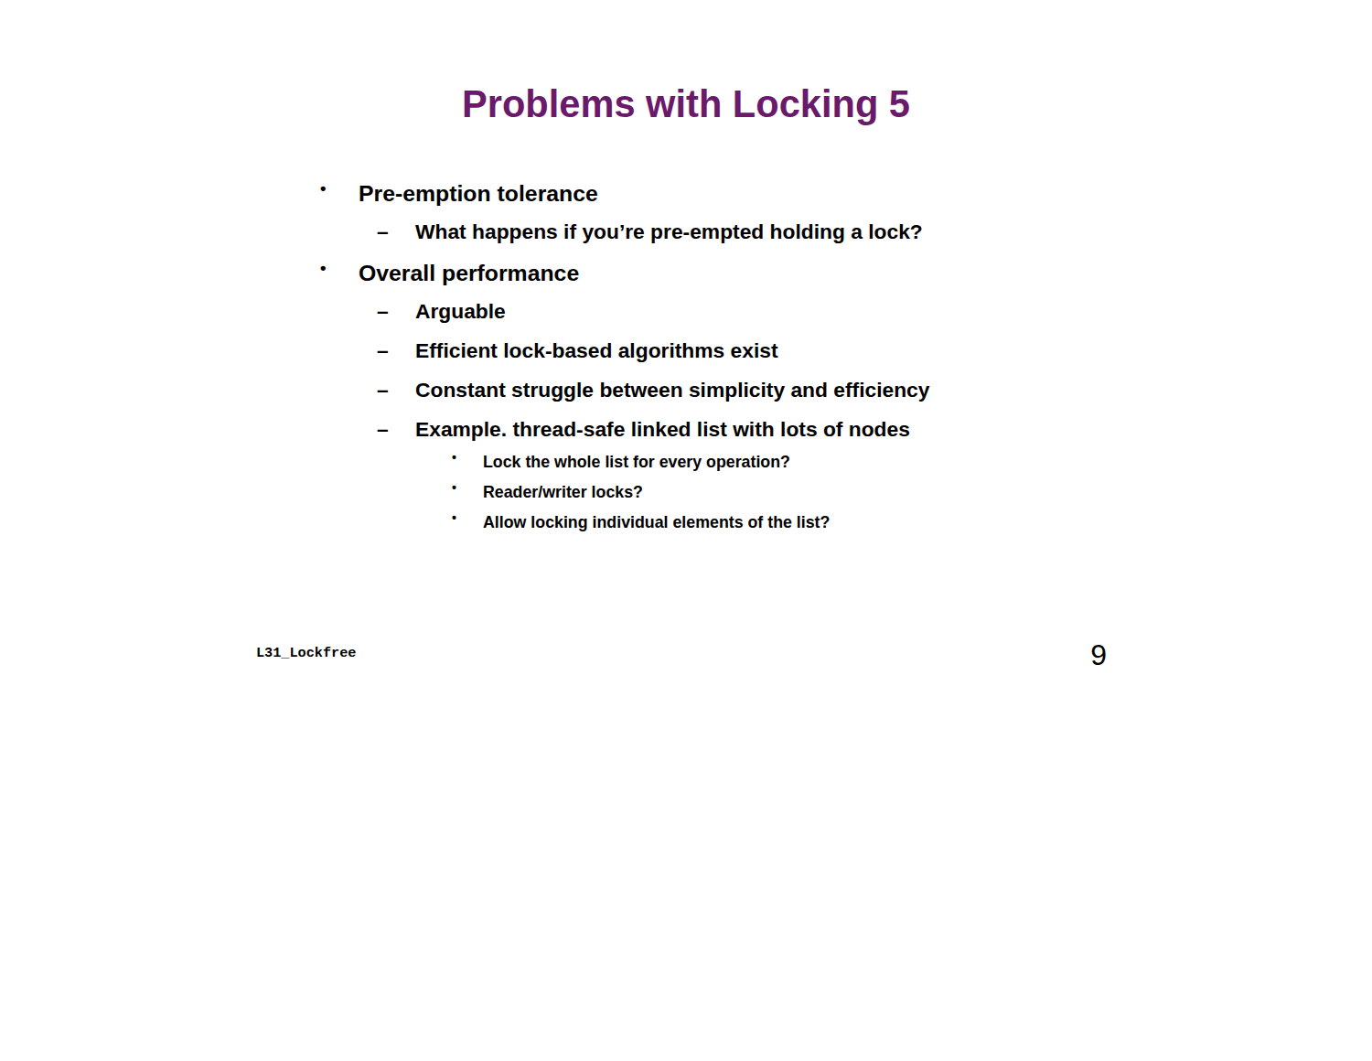Problems with Locking 5
Pre-emption tolerance
What happens if you’re pre-empted holding a lock?
Overall performance
Arguable
Efficient lock-based algorithms exist
Constant struggle between simplicity and efficiency
Example. thread-safe linked list with lots of nodes
Lock the whole list for every operation?
Reader/writer locks?
Allow locking individual elements of the list?
L31_Lockfree 9